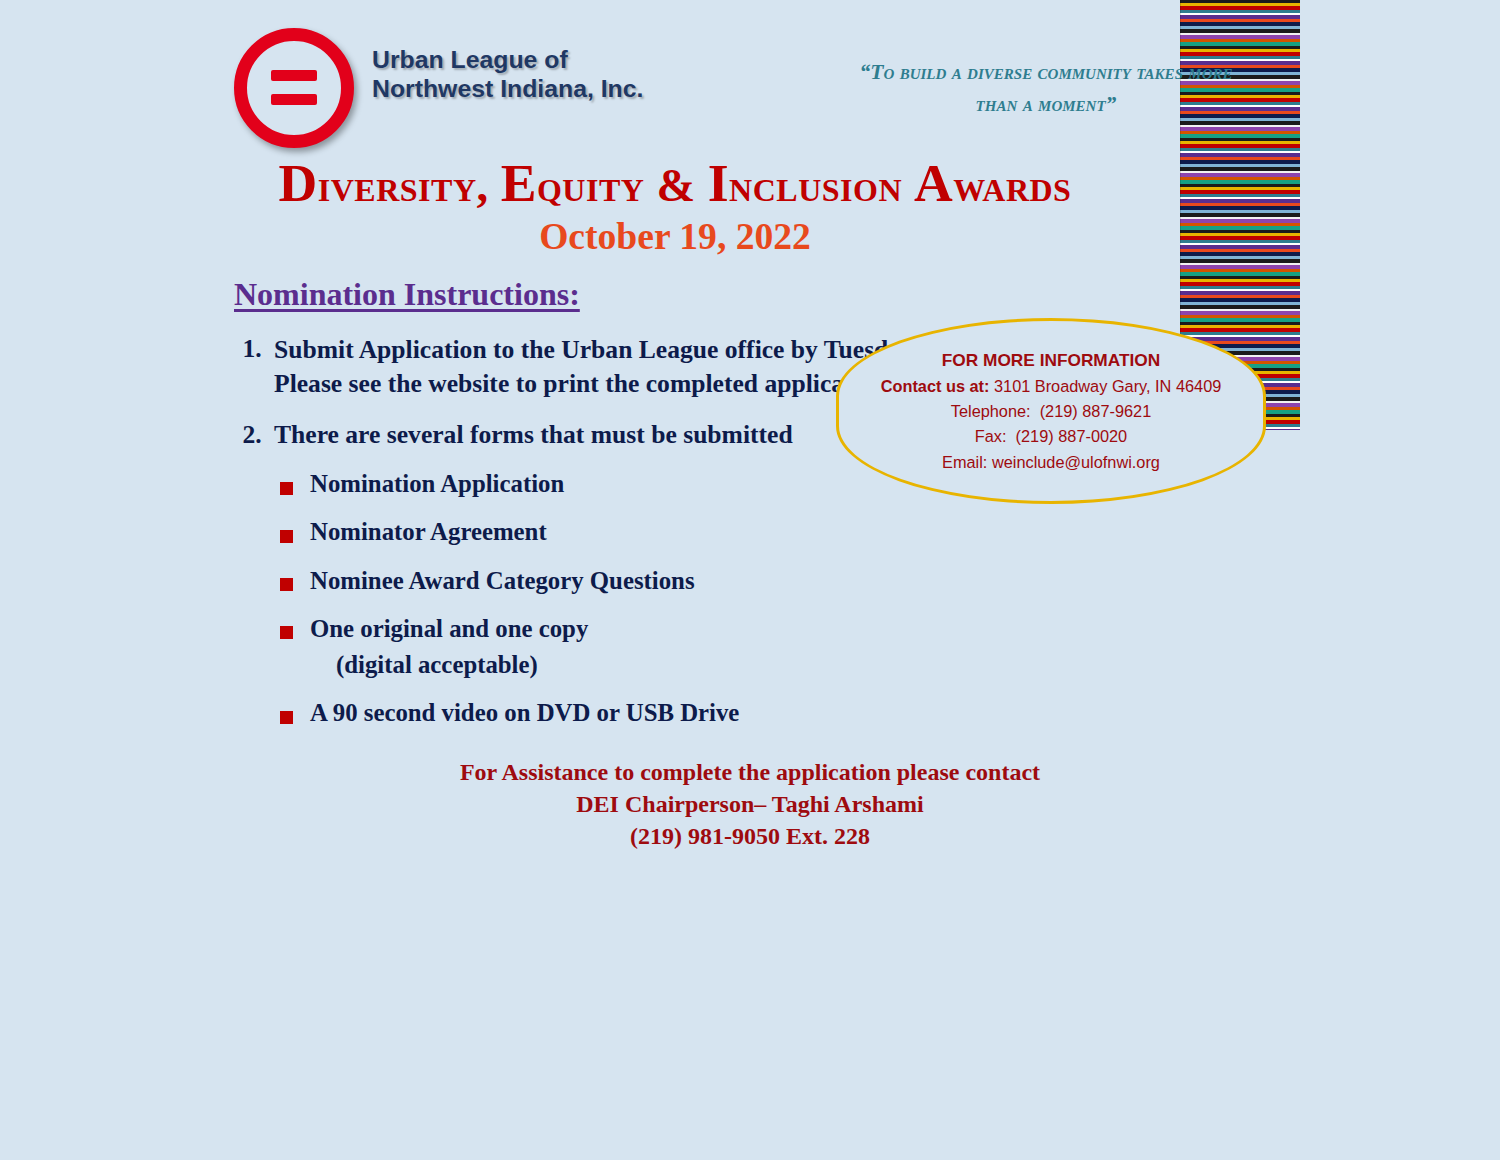Urban League of Northwest Indiana, Inc.
“To build a diverse community takes more than a moment”
Diversity, Equity & Inclusion Awards
October 19, 2022
Nomination Instructions:
Submit Application to the Urban League office by Tuesday August 19th 2022 at noon. Please see the website to print the completed application: www.ulofnwi.org
There are several forms that must be submitted
FOR MORE INFORMATION Contact us at: 3101 Broadway Gary, IN 46409
Telephone: (219) 887-9621
Fax: (219) 887-0020
Email: weinclude@ulofnwi.org
Nomination Application
Nominator Agreement
Nominee Award Category Questions
One original and one copy (digital acceptable)
A 90 second video on DVD or USB Drive
For Assistance to complete the application please contact
DEI Chairperson– Taghi Arshami
(219) 981-9050 Ext. 228